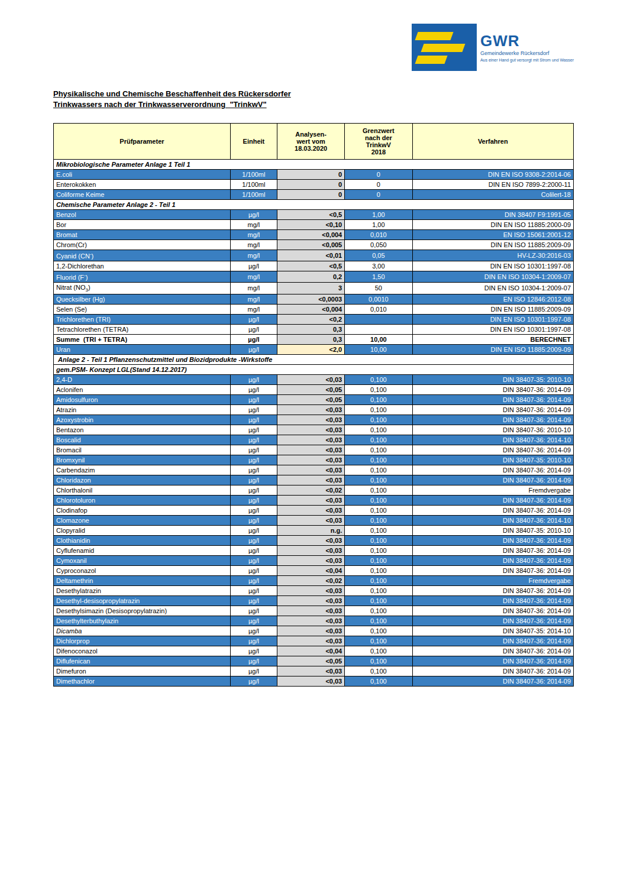GWR
Gemeindewerke Rückersdorf
Aus einer Hand gut versorgt mit Strom und Wasser
Physikalische und Chemische Beschaffenheit des Rückersdorfer Trinkwassers nach der Trinkwasserverordnung "TrinkwV"
| Prüfparameter | Einheit | Analysen- wert vom 18.03.2020 | Grenzwert nach der TrinkwV 2018 | Verfahren |
| --- | --- | --- | --- | --- |
| Mikrobiologische Parameter Anlage 1 Teil 1 |
| E.coli | 1/100ml | 0 | 0 | DIN EN ISO 9308-2:2014-06 |
| Enterokokken | 1/100ml | 0 | 0 | DIN EN ISO 7899-2:2000-11 |
| Coliforme Keime | 1/100ml | 0 | 0 | Colilert-18 |
| Chemische Parameter Anlage 2 - Teil 1 |
| Benzol | µg/l | <0,5 | 1,00 | DIN 38407 F9:1991-05 |
| Bor | mg/l | <0,10 | 1,00 | DIN EN ISO 11885:2000-09 |
| Bromat | mg/l | <0,004 | 0,010 | EN ISO 15061:2001-12 |
| Chrom(Cr) | mg/l | <0,005 | 0,050 | DIN EN ISO 11885:2009-09 |
| Cyanid (CN - ) | mg/l | <0,01 | 0,05 | HV-LZ-30:2016-03 |
| 1,2-Dichlorethan | µg/l | <0,5 | 3,00 | DIN EN ISO 10301:1997-08 |
| Fluorid (F - ) | mg/l | 0,2 | 1,50 | DIN EN ISO 10304-1:2009-07 |
| Nitrat (NO 3 ) | mg/l | 3 | 50 | DIN EN ISO 10304-1:2009-07 |
| Quecksilber (Hg) | mg/l | <0,0003 | 0,0010 | EN ISO 12846:2012-08 |
| Selen (Se) | mg/l | <0,004 | 0,010 | DIN EN ISO 11885:2009-09 |
| Trichlorethen (TRI) | µg/l | <0,2 | | DIN EN ISO 10301:1997-08 |
| Tetrachlorethen (TETRA) | µg/l | 0,3 | | DIN EN ISO 10301:1997-08 |
| Summe (TRI + TETRA) | µg/l | 0,3 | 10,00 | BERECHNET |
| Uran | µg/l | <2,0 | 10,00 | DIN EN ISO 11885:2009-09 |
| Anlage 2 - Teil 1 Pflanzenschutzmittel und Biozidprodukte -Wirkstoffe |
| gem.PSM- Konzept LGL(Stand 14.12.2017) |
| 2,4-D | µg/l | <0,03 | 0,100 | DIN 38407-35: 2010-10 |
| Aclonifen | µg/l | <0,05 | 0,100 | DIN 38407-36: 2014-09 |
| Amidosulfuron | µg/l | <0,05 | 0,100 | DIN 38407-36: 2014-09 |
| Atrazin | µg/l | <0,03 | 0,100 | DIN 38407-36: 2014-09 |
| Azoxystrobin | µg/l | <0,03 | 0,100 | DIN 38407-36: 2014-09 |
| Bentazon | µg/l | <0,03 | 0,100 | DIN 38407-36: 2010-10 |
| Boscalid | µg/l | <0,03 | 0,100 | DIN 38407-36: 2014-10 |
| Bromacil | µg/l | <0,03 | 0,100 | DIN 38407-36: 2014-09 |
| Bromxynil | µg/l | <0,03 | 0,100 | DIN 38407-35: 2010-10 |
| Carbendazim | µg/l | <0,03 | 0,100 | DIN 38407-36: 2014-09 |
| Chloridazon | µg/l | <0,03 | 0,100 | DIN 38407-36: 2014-09 |
| Chlorthalonil | µg/l | <0,02 | 0,100 | Fremdvergabe |
| Chlorotoluron | µg/l | <0,03 | 0,100 | DIN 38407-36: 2014-09 |
| Clodinafop | µg/l | <0,03 | 0,100 | DIN 38407-36: 2014-09 |
| Clomazone | µg/l | <0,03 | 0,100 | DIN 38407-36: 2014-10 |
| Clopyralid | µg/l | n.g. | 0,100 | DIN 38407-35: 2010-10 |
| Clothianidin | µg/l | <0,03 | 0,100 | DIN 38407-36: 2014-09 |
| Cyflufenamid | µg/l | <0,03 | 0,100 | DIN 38407-36: 2014-09 |
| Cymoxanil | µg/l | <0,03 | 0,100 | DIN 38407-36: 2014-09 |
| Cyproconazol | µg/l | <0,04 | 0,100 | DIN 38407-36: 2014-09 |
| Deltamethrin | µg/l | <0,02 | 0,100 | Fremdvergabe |
| Desethylatrazin | µg/l | <0,03 | 0,100 | DIN 38407-36: 2014-09 |
| Desethyl-desisopropylatrazin | µg/l | <0,03 | 0,100 | DIN 38407-36: 2014-09 |
| Desethylsimazin (Desisopropylatrazin) | µg/l | <0,03 | 0,100 | DIN 38407-36: 2014-09 |
| Desethylterbuthylazin | µg/l | <0,03 | 0,100 | DIN 38407-36: 2014-09 |
| Dicamba | µg/l | <0,03 | 0,100 | DIN 38407-35: 2014-10 |
| Dichlorprop | µg/l | <0,03 | 0,100 | DIN 38407-36: 2014-09 |
| Difenoconazol | µg/l | <0,04 | 0,100 | DIN 38407-36: 2014-09 |
| Diflufenican | µg/l | <0,05 | 0,100 | DIN 38407-36: 2014-09 |
| Dimefuron | µg/l | <0,03 | 0,100 | DIN 38407-36: 2014-09 |
| Dimethachlor | µg/l | <0,03 | 0,100 | DIN 38407-36: 2014-09 |